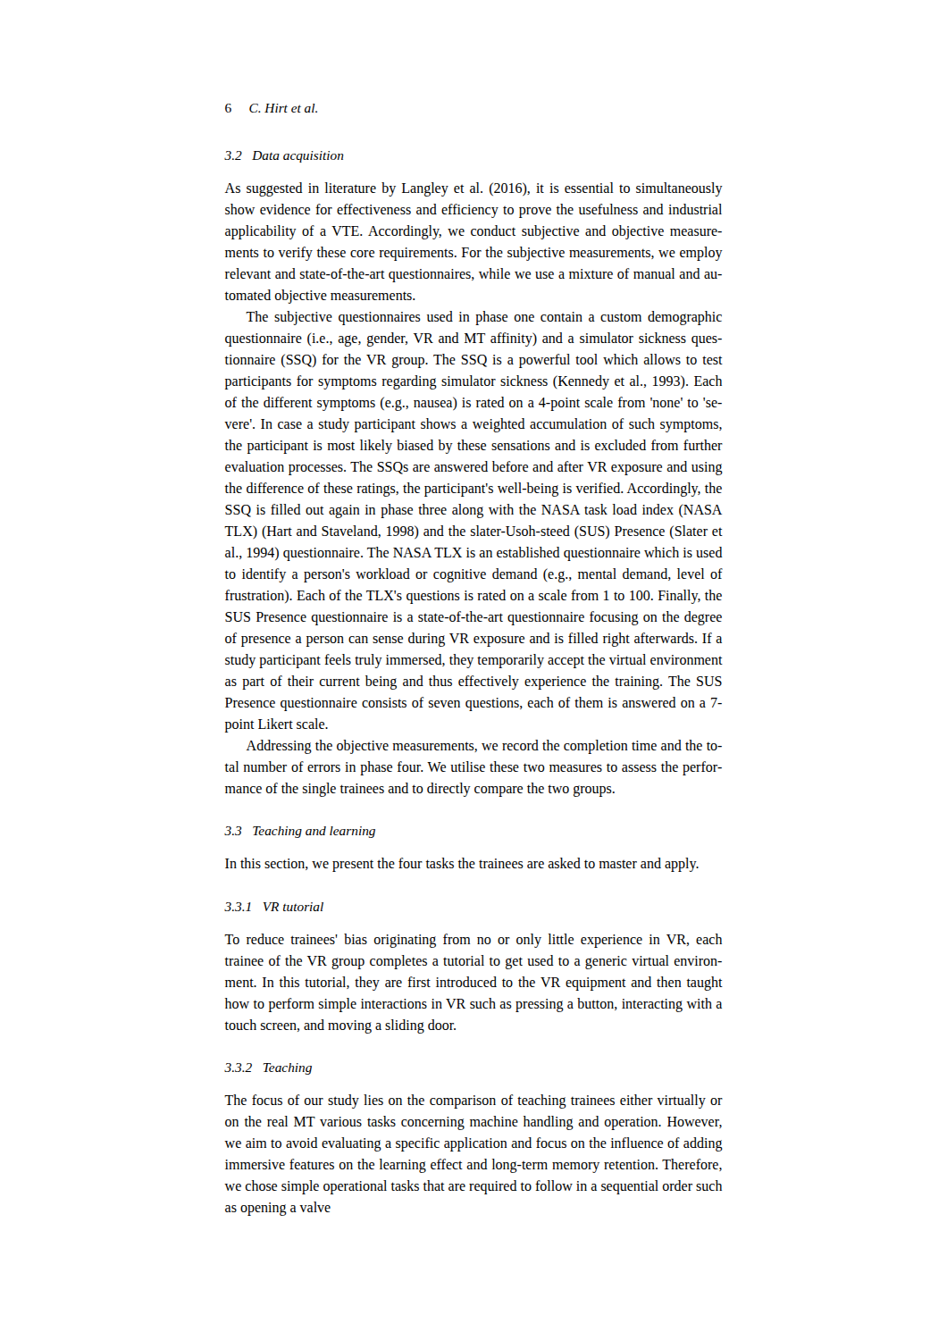6 C. Hirt et al.
3.2 Data acquisition
As suggested in literature by Langley et al. (2016), it is essential to simultaneously show evidence for effectiveness and efficiency to prove the usefulness and industrial applicability of a VTE. Accordingly, we conduct subjective and objective measurements to verify these core requirements. For the subjective measurements, we employ relevant and state-of-the-art questionnaires, while we use a mixture of manual and automated objective measurements.
The subjective questionnaires used in phase one contain a custom demographic questionnaire (i.e., age, gender, VR and MT affinity) and a simulator sickness questionnaire (SSQ) for the VR group. The SSQ is a powerful tool which allows to test participants for symptoms regarding simulator sickness (Kennedy et al., 1993). Each of the different symptoms (e.g., nausea) is rated on a 4-point scale from 'none' to 'severe'. In case a study participant shows a weighted accumulation of such symptoms, the participant is most likely biased by these sensations and is excluded from further evaluation processes. The SSQs are answered before and after VR exposure and using the difference of these ratings, the participant's well-being is verified. Accordingly, the SSQ is filled out again in phase three along with the NASA task load index (NASA TLX) (Hart and Staveland, 1998) and the slater-Usoh-steed (SUS) Presence (Slater et al., 1994) questionnaire. The NASA TLX is an established questionnaire which is used to identify a person's workload or cognitive demand (e.g., mental demand, level of frustration). Each of the TLX's questions is rated on a scale from 1 to 100. Finally, the SUS Presence questionnaire is a state-of-the-art questionnaire focusing on the degree of presence a person can sense during VR exposure and is filled right afterwards. If a study participant feels truly immersed, they temporarily accept the virtual environment as part of their current being and thus effectively experience the training. The SUS Presence questionnaire consists of seven questions, each of them is answered on a 7-point Likert scale.
Addressing the objective measurements, we record the completion time and the total number of errors in phase four. We utilise these two measures to assess the performance of the single trainees and to directly compare the two groups.
3.3 Teaching and learning
In this section, we present the four tasks the trainees are asked to master and apply.
3.3.1 VR tutorial
To reduce trainees' bias originating from no or only little experience in VR, each trainee of the VR group completes a tutorial to get used to a generic virtual environment. In this tutorial, they are first introduced to the VR equipment and then taught how to perform simple interactions in VR such as pressing a button, interacting with a touch screen, and moving a sliding door.
3.3.2 Teaching
The focus of our study lies on the comparison of teaching trainees either virtually or on the real MT various tasks concerning machine handling and operation. However, we aim to avoid evaluating a specific application and focus on the influence of adding immersive features on the learning effect and long-term memory retention. Therefore, we chose simple operational tasks that are required to follow in a sequential order such as opening a valve